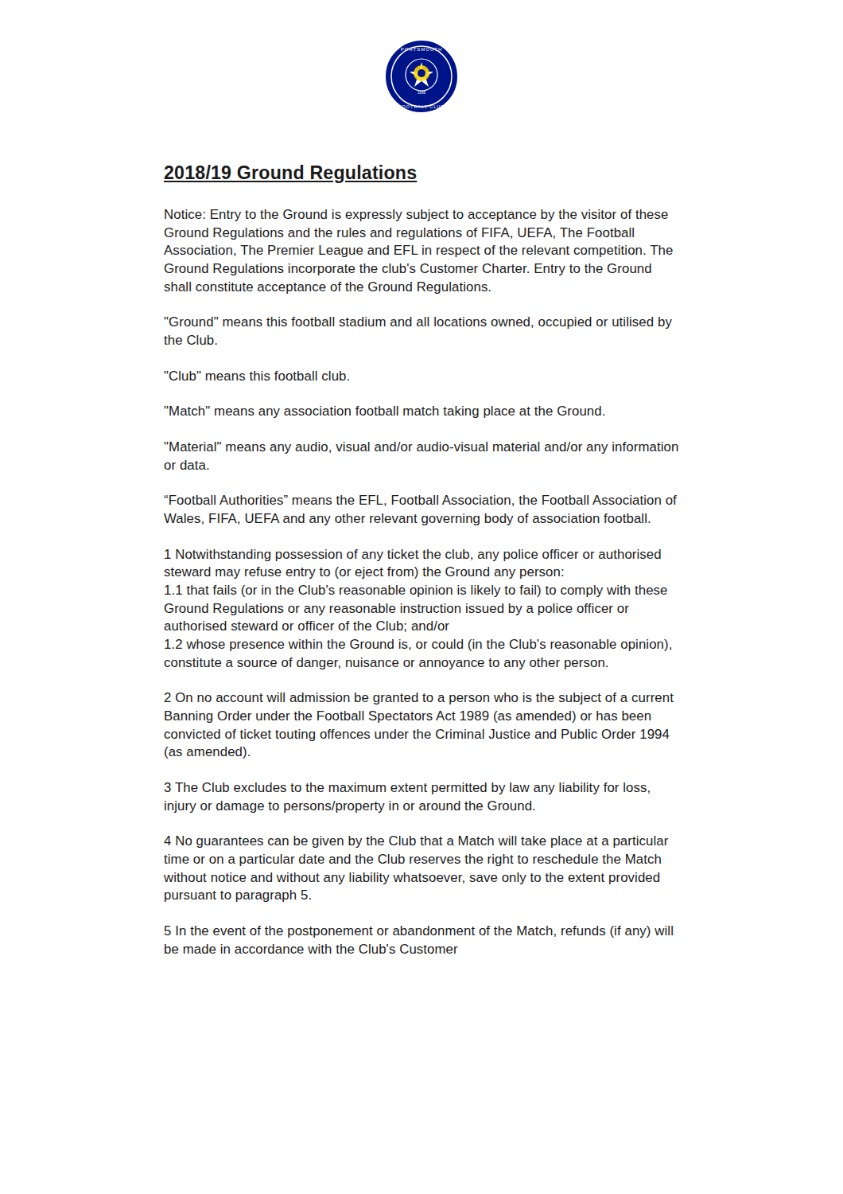Portsmouth Football Club crest PORTSMOUTH FOOTBALL CLUB 1898
2018/19 Ground Regulations
Notice: Entry to the Ground is expressly subject to acceptance by the visitor of these Ground Regulations and the rules and regulations of FIFA, UEFA, The Football Association, The Premier League and EFL in respect of the relevant competition. The Ground Regulations incorporate the club's Customer Charter. Entry to the Ground shall constitute acceptance of the Ground Regulations.
"Ground" means this football stadium and all locations owned, occupied or utilised by the Club.
"Club" means this football club.
"Match" means any association football match taking place at the Ground.
"Material" means any audio, visual and/or audio-visual material and/or any information or data.
“Football Authorities” means the EFL, Football Association, the Football Association of Wales, FIFA, UEFA and any other relevant governing body of association football.
1 Notwithstanding possession of any ticket the club, any police officer or authorised steward may refuse entry to (or eject from) the Ground any person:
1.1 that fails (or in the Club's reasonable opinion is likely to fail) to comply with these Ground Regulations or any reasonable instruction issued by a police officer or authorised steward or officer of the Club; and/or
1.2 whose presence within the Ground is, or could (in the Club's reasonable opinion), constitute a source of danger, nuisance or annoyance to any other person.
2 On no account will admission be granted to a person who is the subject of a current Banning Order under the Football Spectators Act 1989 (as amended) or has been convicted of ticket touting offences under the Criminal Justice and Public Order 1994 (as amended).
3 The Club excludes to the maximum extent permitted by law any liability for loss, injury or damage to persons/property in or around the Ground.
4 No guarantees can be given by the Club that a Match will take place at a particular time or on a particular date and the Club reserves the right to reschedule the Match without notice and without any liability whatsoever, save only to the extent provided pursuant to paragraph 5.
5 In the event of the postponement or abandonment of the Match, refunds (if any) will be made in accordance with the Club's Customer